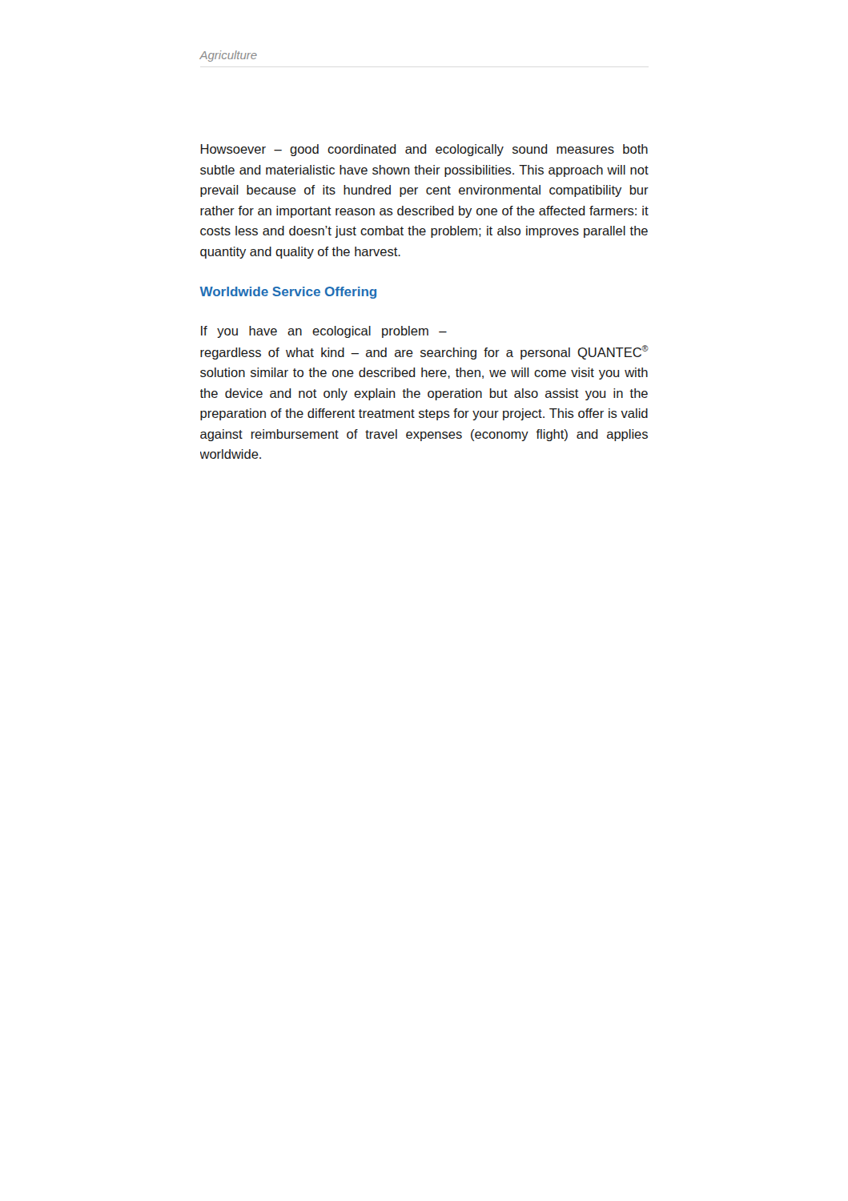Agriculture
Howsoever – good coordinated and ecologically sound measures both subtle and materialistic have shown their possibilities. This approach will not prevail because of its hundred per cent environmental compatibility bur rather for an important reason as described by one of the affected farmers: it costs less and doesn’t just combat the problem; it also improves parallel the quantity and quality of the harvest.
Worldwide Service Offering
If you have an ecological problem – regardless of what kind – and are searching for a personal QUANTEC® solution similar to the one described here, then, we will come visit you with the device and not only explain the operation but also assist you in the preparation of the different treatment steps for your project. This offer is valid against reimbursement of travel expenses (economy flight) and applies worldwide.